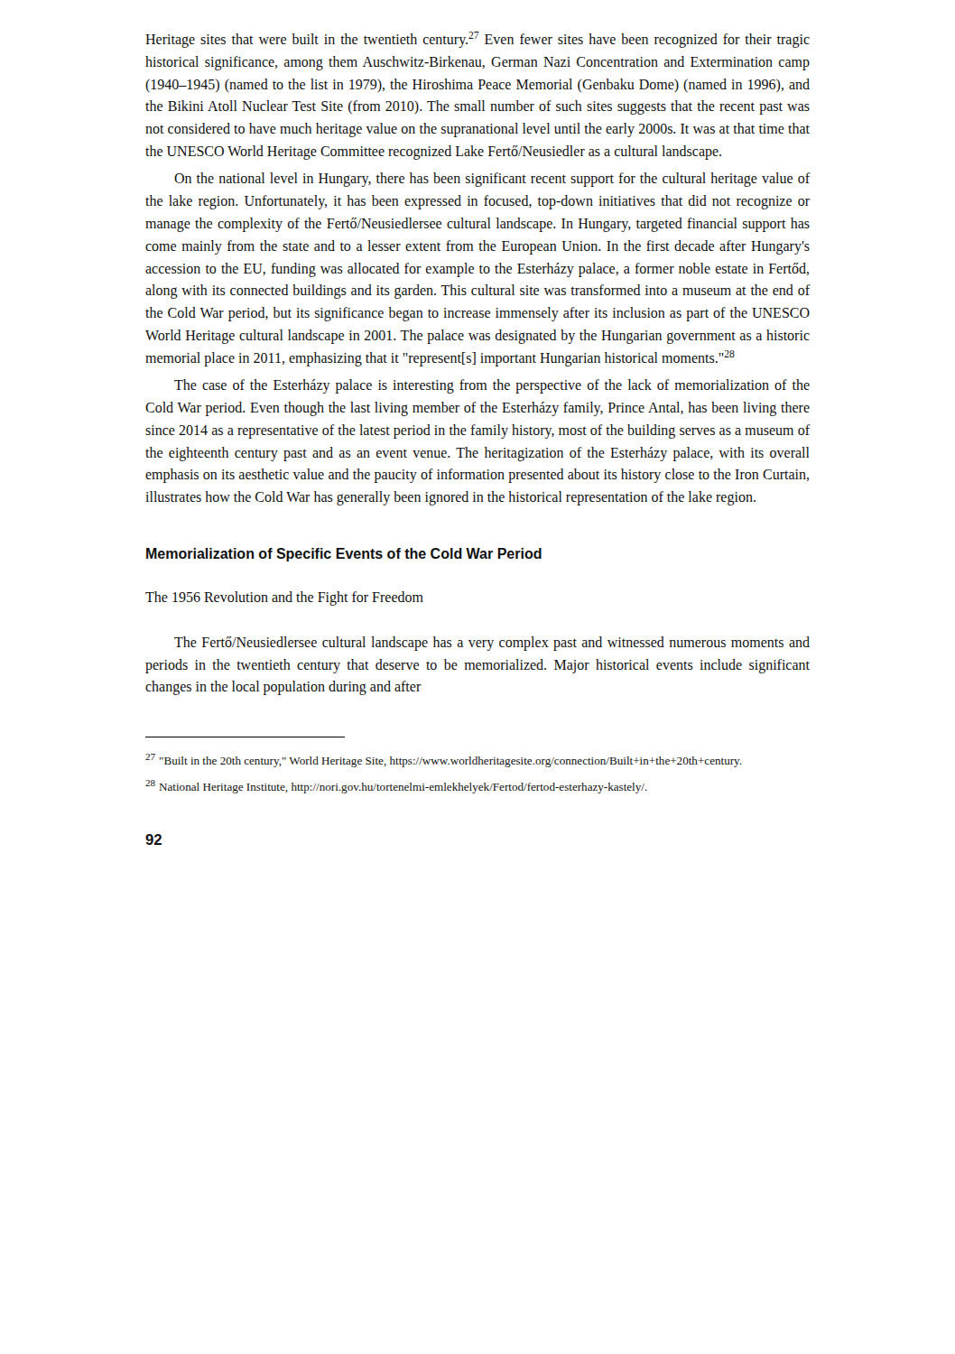Heritage sites that were built in the twentieth century.27 Even fewer sites have been recognized for their tragic historical significance, among them Auschwitz-Birkenau, German Nazi Concentration and Extermination camp (1940–1945) (named to the list in 1979), the Hiroshima Peace Memorial (Genbaku Dome) (named in 1996), and the Bikini Atoll Nuclear Test Site (from 2010). The small number of such sites suggests that the recent past was not considered to have much heritage value on the supranational level until the early 2000s. It was at that time that the UNESCO World Heritage Committee recognized Lake Fertő/Neusiedler as a cultural landscape.
On the national level in Hungary, there has been significant recent support for the cultural heritage value of the lake region. Unfortunately, it has been expressed in focused, top-down initiatives that did not recognize or manage the complexity of the Fertő/Neusiedlersee cultural landscape. In Hungary, targeted financial support has come mainly from the state and to a lesser extent from the European Union. In the first decade after Hungary's accession to the EU, funding was allocated for example to the Esterházy palace, a former noble estate in Fertőd, along with its connected buildings and its garden. This cultural site was transformed into a museum at the end of the Cold War period, but its significance began to increase immensely after its inclusion as part of the UNESCO World Heritage cultural landscape in 2001. The palace was designated by the Hungarian government as a historic memorial place in 2011, emphasizing that it "represent[s] important Hungarian historical moments."28
The case of the Esterházy palace is interesting from the perspective of the lack of memorialization of the Cold War period. Even though the last living member of the Esterházy family, Prince Antal, has been living there since 2014 as a representative of the latest period in the family history, most of the building serves as a museum of the eighteenth century past and as an event venue. The heritagization of the Esterházy palace, with its overall emphasis on its aesthetic value and the paucity of information presented about its history close to the Iron Curtain, illustrates how the Cold War has generally been ignored in the historical representation of the lake region.
Memorialization of Specific Events of the Cold War Period
The 1956 Revolution and the Fight for Freedom
The Fertő/Neusiedlersee cultural landscape has a very complex past and witnessed numerous moments and periods in the twentieth century that deserve to be memorialized. Major historical events include significant changes in the local population during and after
27"Built in the 20th century," World Heritage Site, https://www.worldheritagesite.org/connection/Built+in+the+20th+century.
28 National Heritage Institute, http://nori.gov.hu/tortenelmi-emlekhelyek/Fertod/fertod-esterhazy-kastely/.
92